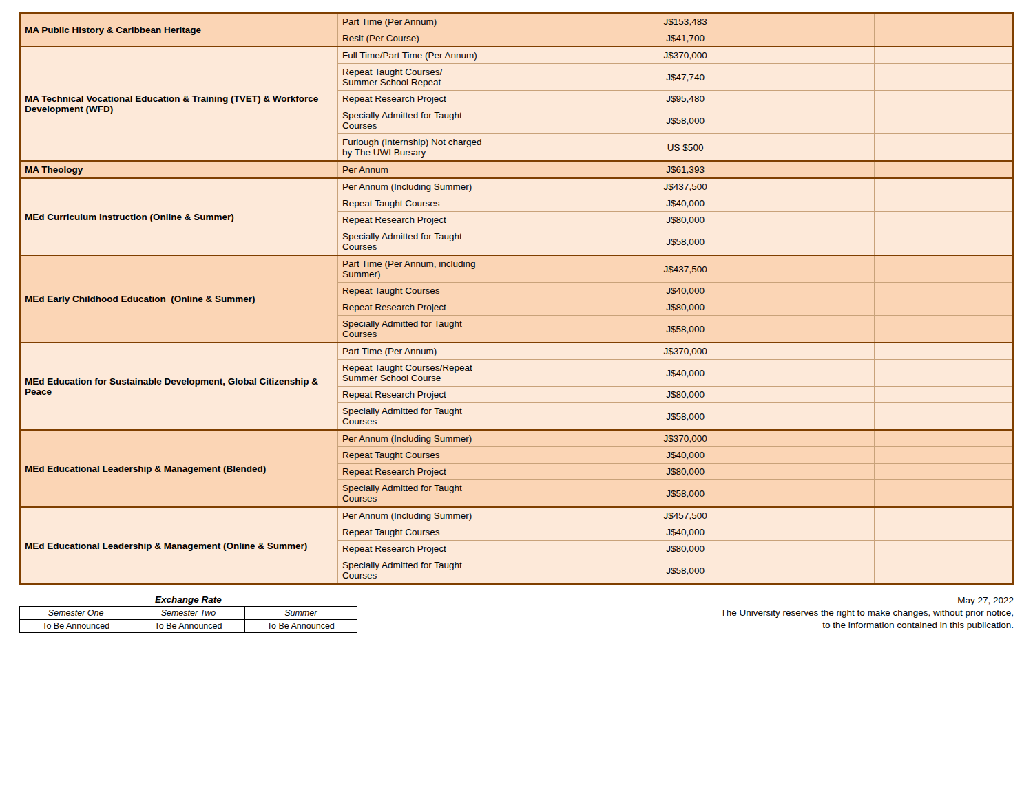| MA Public History & Caribbean Heritage | Part Time (Per Annum) | J$153,483 | |
| Resit (Per Course) | J$41,700 | |
| MA Technical Vocational Education & Training (TVET) & Workforce Development (WFD) | Full Time/Part Time (Per Annum) | J$370,000 | |
| Repeat Taught Courses/ Summer School Repeat | J$47,740 | |
| Repeat Research Project | J$95,480 | |
| Specially Admitted for Taught Courses | J$58,000 | |
| Furlough (Internship) Not charged by The UWI Bursary | US $500 | |
| MA Theology | Per Annum | J$61,393 | |
| MEd Curriculum Instruction (Online & Summer) | Per Annum (Including Summer) | J$437,500 | |
| Repeat Taught Courses | J$40,000 | |
| Repeat Research Project | J$80,000 | |
| Specially Admitted for Taught Courses | J$58,000 | |
| MEd Early Childhood Education (Online & Summer) | Part Time (Per Annum, including Summer) | J$437,500 | |
| Repeat Taught Courses | J$40,000 | |
| Repeat Research Project | J$80,000 | |
| Specially Admitted for Taught Courses | J$58,000 | |
| MEd Education for Sustainable Development, Global Citizenship & Peace | Part Time (Per Annum) | J$370,000 | |
| Repeat Taught Courses/Repeat Summer School Course | J$40,000 | |
| Repeat Research Project | J$80,000 | |
| Specially Admitted for Taught Courses | J$58,000 | |
| MEd Educational Leadership & Management (Blended) | Per Annum (Including Summer) | J$370,000 | |
| Repeat Taught Courses | J$40,000 | |
| Repeat Research Project | J$80,000 | |
| Specially Admitted for Taught Courses | J$58,000 | |
| MEd Educational Leadership & Management (Online & Summer) | Per Annum (Including Summer) | J$457,500 | |
| Repeat Taught Courses | J$40,000 | |
| Repeat Research Project | J$80,000 | |
| Specially Admitted for Taught Courses | J$58,000 | |
Exchange Rate
| Semester One | Semester Two | Summer |
| To Be Announced | To Be Announced | To Be Announced |
May 27, 2022
The University reserves the right to make changes, without prior notice,
to the information contained in this publication.